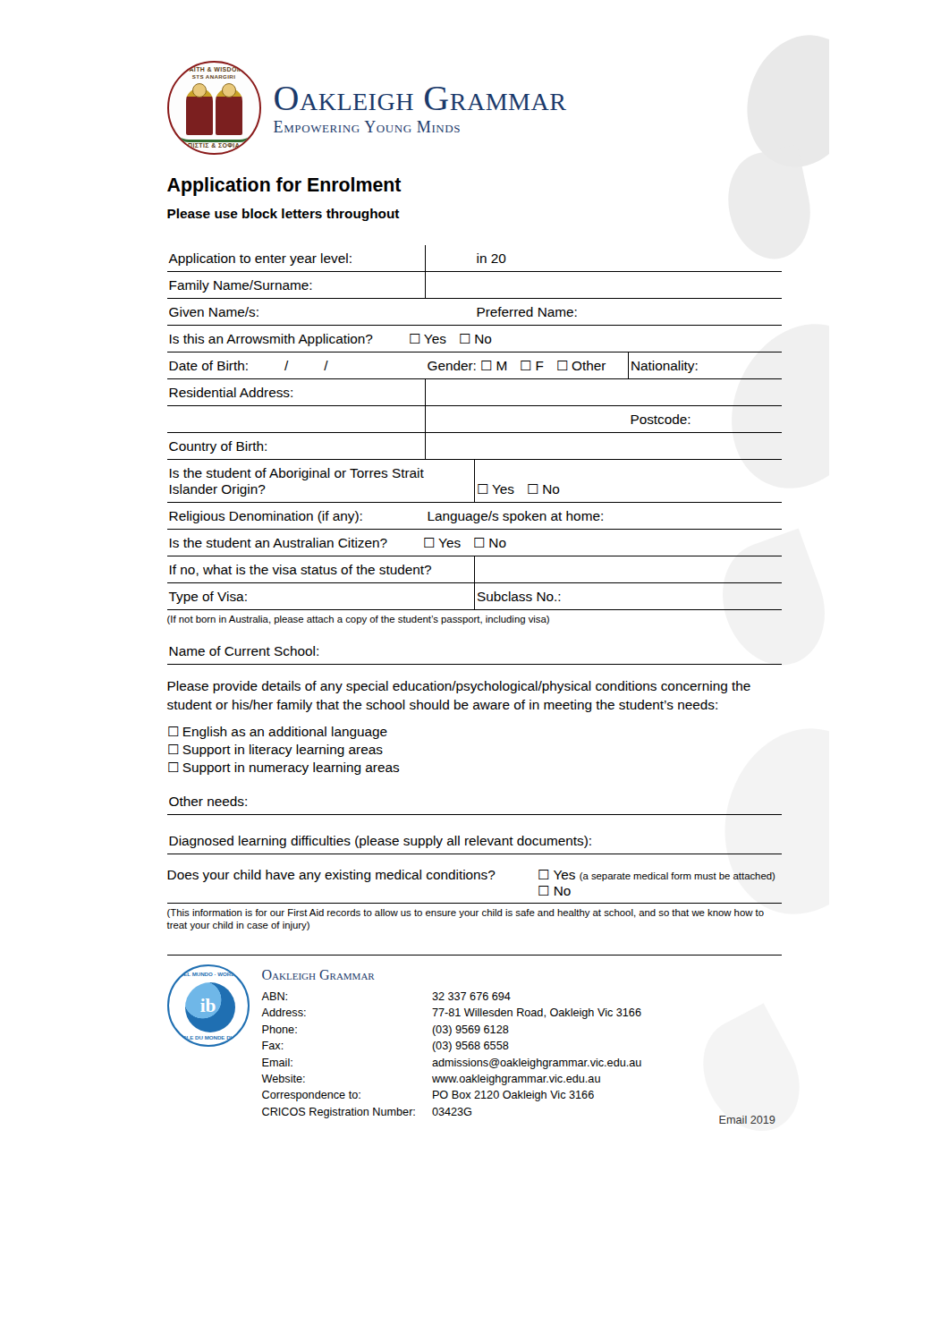FAITH & WISDOM STS ANARGIRI ΠΙΣΤΙΣ & ΣΟΦΙΑ
Oakleigh Grammar
Empowering Young Minds
Application for Enrolment
Please use block letters throughout
| Application to enter year level: | | in 20 |
| Family Name/Surname: | | |
| Given Name/s: | | Preferred Name: |
| Is this an Arrowsmith Application? ☐ Yes ☐ No |
| Date of Birth: / / | Gender: ☐ M ☐ F ☐ Other | Nationality: |
| Residential Address: | | |
| | | | Postcode: |
| Country of Birth: | | |
| Is the student of Aboriginal or Torres Strait Islander Origin? | ☐ Yes ☐ No |
| Religious Denomination (if any): | Language/s spoken at home: |
| Is the student an Australian Citizen? ☐ Yes ☐ No |
| If no, what is the visa status of the student? | |
| Type of Visa: | Subclass No.: |
(If not born in Australia, please attach a copy of the student’s passport, including visa)
Name of Current School:
Please provide details of any special education/psychological/physical conditions concerning the student or his/her family that the school should be aware of in meeting the student’s needs:
☐ English as an additional language
☐ Support in literacy learning areas
☐ Support in numeracy learning areas
Other needs:
Diagnosed learning difficulties (please supply all relevant documents):
Does your child have any existing medical conditions? ☐ Yes (a separate medical form must be attached) ☐ No
(This information is for our First Aid records to allow us to ensure your child is safe and healthy at school, and so that we know how to treat your child in case of injury)
COLEGIO DEL MUNDO · WORLD SCHOOL ÉCOLE DU MONDE DU BI
ib
Oakleigh Grammar
| ABN: | 32 337 676 694 |
| Address: | 77-81 Willesden Road, Oakleigh Vic 3166 |
| Phone: | (03) 9569 6128 |
| Fax: | (03) 9568 6558 |
| Email: | admissions@oakleighgrammar.vic.edu.au |
| Website: | www.oakleighgrammar.vic.edu.au |
| Correspondence to: | PO Box 2120 Oakleigh Vic 3166 |
| CRICOS Registration Number: | 03423G |
Email 2019